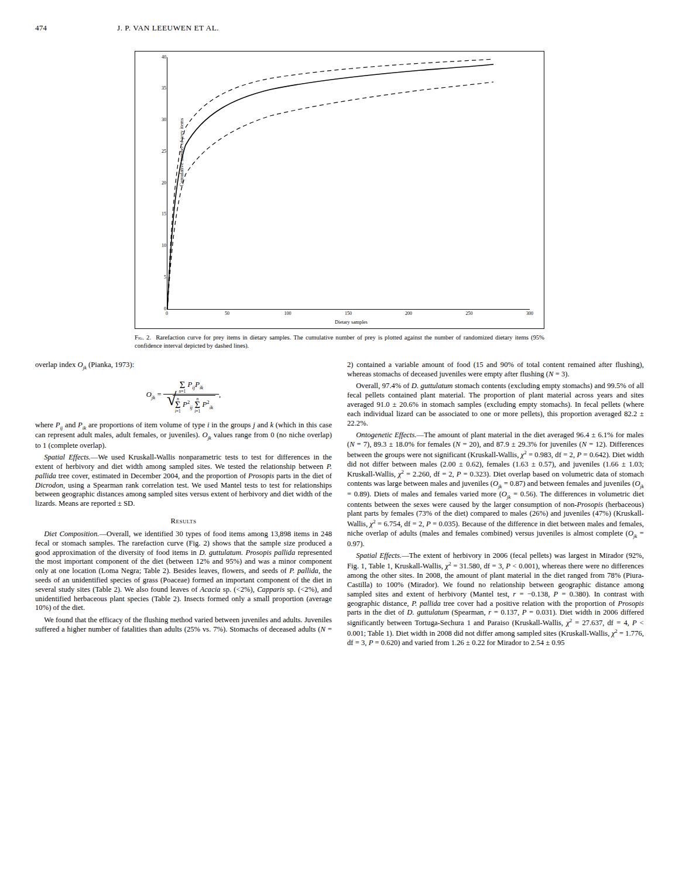474 J. P. VAN LEEUWEN ET AL.
Cumulative number of prey items
40 35 30 25 20 15 10 5 0
0 50 100 150 200 250 300
Dietary samples
Fig. 2. Rarefaction curve for prey items in dietary samples. The cumulative number of prey is plotted against the number of randomized dietary items (95% confidence interval depicted by dashed lines).
overlap index Ojk (Pianka, 1973):
Ojk = Σn=1 PijPik nΣi=1 P2ij nΣi=1 P2ik ,
where Pij and Pik are proportions of item volume of type i in the groups j and k (which in this case can represent adult males, adult females, or juveniles). Ojk values range from 0 (no niche overlap) to 1 (complete overlap).
Spatial Effects.—We used Kruskall-Wallis nonparametric tests to test for differences in the extent of herbivory and diet width among sampled sites. We tested the relationship between P. pallida tree cover, estimated in December 2004, and the proportion of Prosopis parts in the diet of Dicrodon, using a Spearman rank correlation test. We used Mantel tests to test for relationships between geographic distances among sampled sites versus extent of herbivory and diet width of the lizards. Means are reported ± SD.
Results
Diet Composition.—Overall, we identified 30 types of food items among 13,898 items in 248 fecal or stomach samples. The rarefaction curve (Fig. 2) shows that the sample size produced a good approximation of the diversity of food items in D. guttulatum. Prosopis pallida represented the most important component of the diet (between 12% and 95%) and was a minor component only at one location (Loma Negra; Table 2). Besides leaves, flowers, and seeds of P. pallida, the seeds of an unidentified species of grass (Poaceae) formed an important component of the diet in several study sites (Table 2). We also found leaves of Acacia sp. (<2%), Capparis sp. (<2%), and unidentified herbaceous plant species (Table 2). Insects formed only a small proportion (average 10%) of the diet.
We found that the efficacy of the flushing method varied between juveniles and adults. Juveniles suffered a higher number of fatalities than adults (25% vs. 7%). Stomachs of deceased adults (N = 2) contained a variable amount of food (15 and 90% of total content remained after flushing), whereas stomachs of deceased juveniles were empty after flushing (N = 3).
Overall, 97.4% of D. guttulatum stomach contents (excluding empty stomachs) and 99.5% of all fecal pellets contained plant material. The proportion of plant material across years and sites averaged 91.0 ± 20.6% in stomach samples (excluding empty stomachs). In fecal pellets (where each individual lizard can be associated to one or more pellets), this proportion averaged 82.2 ± 22.2%.
Ontogenetic Effects.—The amount of plant material in the diet averaged 96.4 ± 6.1% for males (N = 7), 89.3 ± 18.0% for females (N = 20), and 87.9 ± 29.3% for juveniles (N = 12). Differences between the groups were not significant (Kruskall-Wallis, χ2 = 0.983, df = 2, P = 0.642). Diet width did not differ between males (2.00 ± 0.62), females (1.63 ± 0.57), and juveniles (1.66 ± 1.03; Kruskall-Wallis, χ2 = 2.260, df = 2, P = 0.323). Diet overlap based on volumetric data of stomach contents was large between males and juveniles (Ojk = 0.87) and between females and juveniles (Ojk = 0.89). Diets of males and females varied more (Ojk = 0.56). The differences in volumetric diet contents between the sexes were caused by the larger consumption of non-Prosopis (herbaceous) plant parts by females (73% of the diet) compared to males (26%) and juveniles (47%) (Kruskall-Wallis, χ2 = 6.754, df = 2, P = 0.035). Because of the difference in diet between males and females, niche overlap of adults (males and females combined) versus juveniles is almost complete (Ojk = 0.97).
Spatial Effects.—The extent of herbivory in 2006 (fecal pellets) was largest in Mirador (92%, Fig. 1, Table 1, Kruskall-Wallis, χ2 = 31.580, df = 3, P < 0.001), whereas there were no differences among the other sites. In 2008, the amount of plant material in the diet ranged from 78% (Piura-Castilla) to 100% (Mirador). We found no relationship between geographic distance among sampled sites and extent of herbivory (Mantel test, r = −0.138, P = 0.380). In contrast with geographic distance, P. pallida tree cover had a positive relation with the proportion of Prosopis parts in the diet of D. guttulatum (Spearman, r = 0.137, P = 0.031). Diet width in 2006 differed significantly between Tortuga-Sechura 1 and Paraiso (Kruskall-Wallis, χ2 = 27.637, df = 4, P < 0.001; Table 1). Diet width in 2008 did not differ among sampled sites (Kruskall-Wallis, χ2 = 1.776, df = 3, P = 0.620) and varied from 1.26 ± 0.22 for Mirador to 2.54 ± 0.95